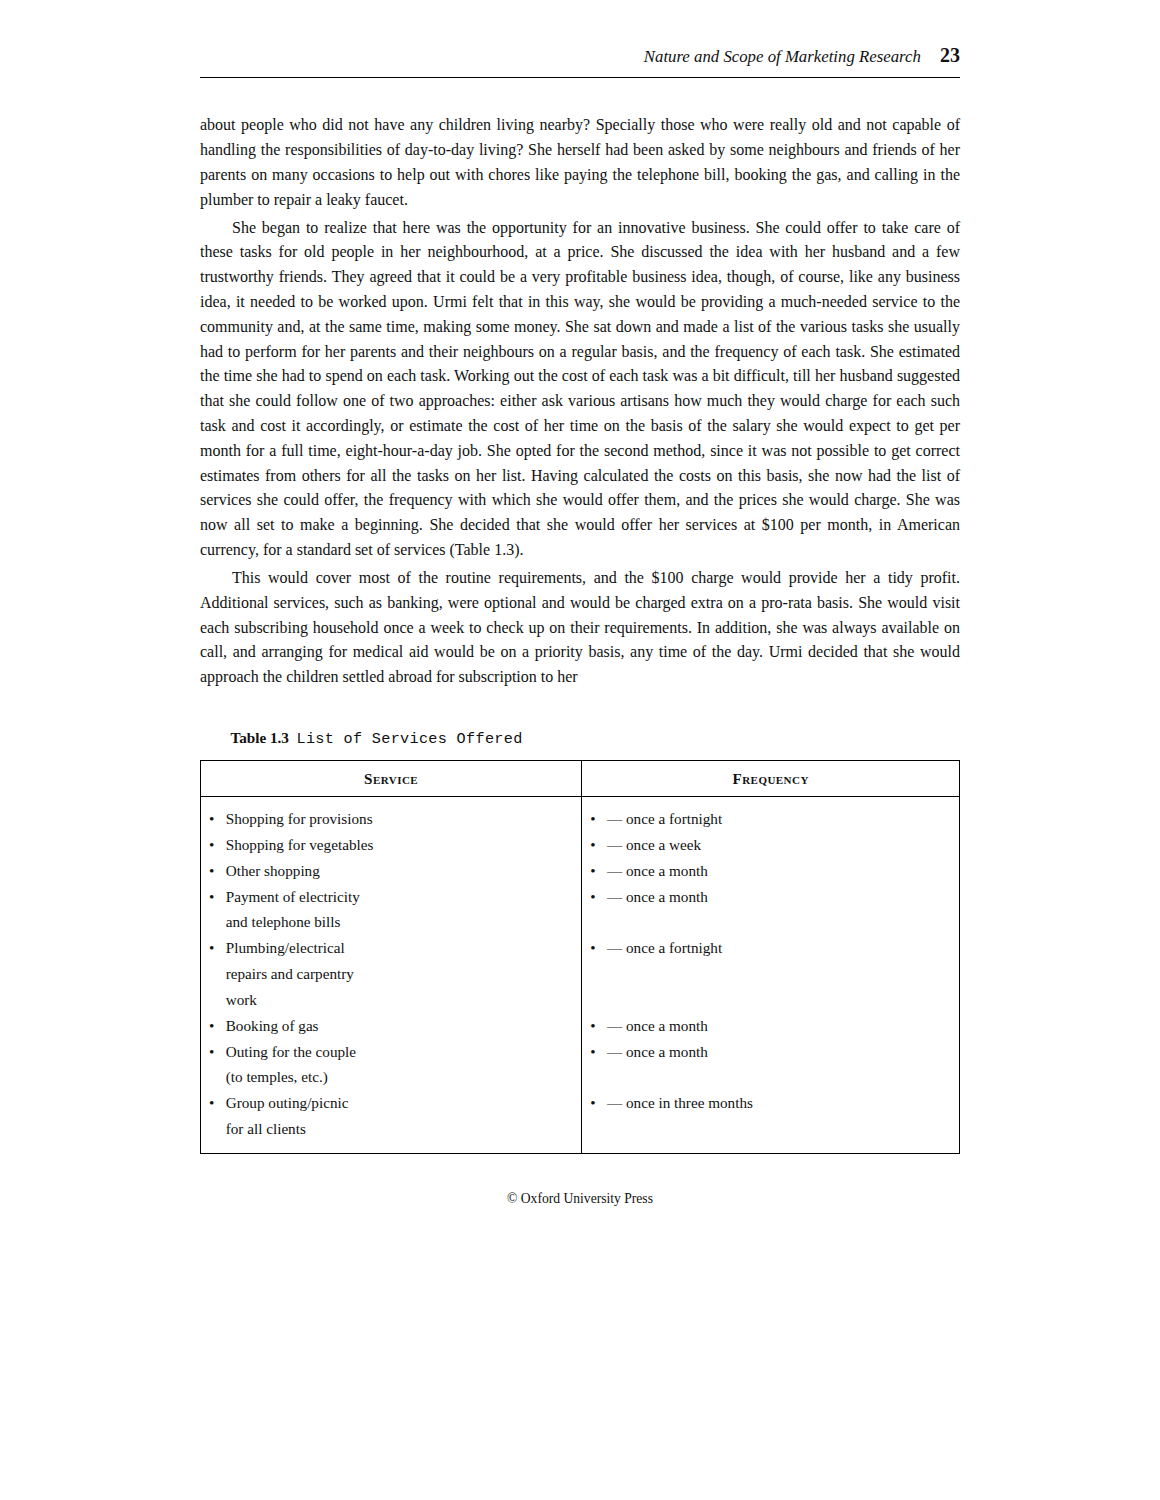Nature and Scope of Marketing Research 23
about people who did not have any children living nearby? Specially those who were really old and not capable of handling the responsibilities of day-to-day living? She herself had been asked by some neighbours and friends of her parents on many occasions to help out with chores like paying the telephone bill, booking the gas, and calling in the plumber to repair a leaky faucet.
She began to realize that here was the opportunity for an innovative business. She could offer to take care of these tasks for old people in her neighbourhood, at a price. She discussed the idea with her husband and a few trustworthy friends. They agreed that it could be a very profitable business idea, though, of course, like any business idea, it needed to be worked upon. Urmi felt that in this way, she would be providing a much-needed service to the community and, at the same time, making some money. She sat down and made a list of the various tasks she usually had to perform for her parents and their neighbours on a regular basis, and the frequency of each task. She estimated the time she had to spend on each task. Working out the cost of each task was a bit difficult, till her husband suggested that she could follow one of two approaches: either ask various artisans how much they would charge for each such task and cost it accordingly, or estimate the cost of her time on the basis of the salary she would expect to get per month for a full time, eight-hour-a-day job. She opted for the second method, since it was not possible to get correct estimates from others for all the tasks on her list. Having calculated the costs on this basis, she now had the list of services she could offer, the frequency with which she would offer them, and the prices she would charge. She was now all set to make a beginning. She decided that she would offer her services at $100 per month, in American currency, for a standard set of services (Table 1.3).
This would cover most of the routine requirements, and the $100 charge would provide her a tidy profit. Additional services, such as banking, were optional and would be charged extra on a pro-rata basis. She would visit each subscribing household once a week to check up on their requirements. In addition, she was always available on call, and arranging for medical aid would be on a priority basis, any time of the day. Urmi decided that she would approach the children settled abroad for subscription to her
Table 1.3 List of Services Offered
| Service | Frequency |
| --- | --- |
| Shopping for provisions Shopping for vegetables Other shopping Payment of electricity and telephone bills Plumbing/electrical repairs and carpentry work Booking of gas Outing for the couple (to temples, etc.) Group outing/picnic for all clients | — once a fortnight — once a week — once a month — once a month — — once a fortnight — — — once a month — once a month — — once in three months — |
© Oxford University Press